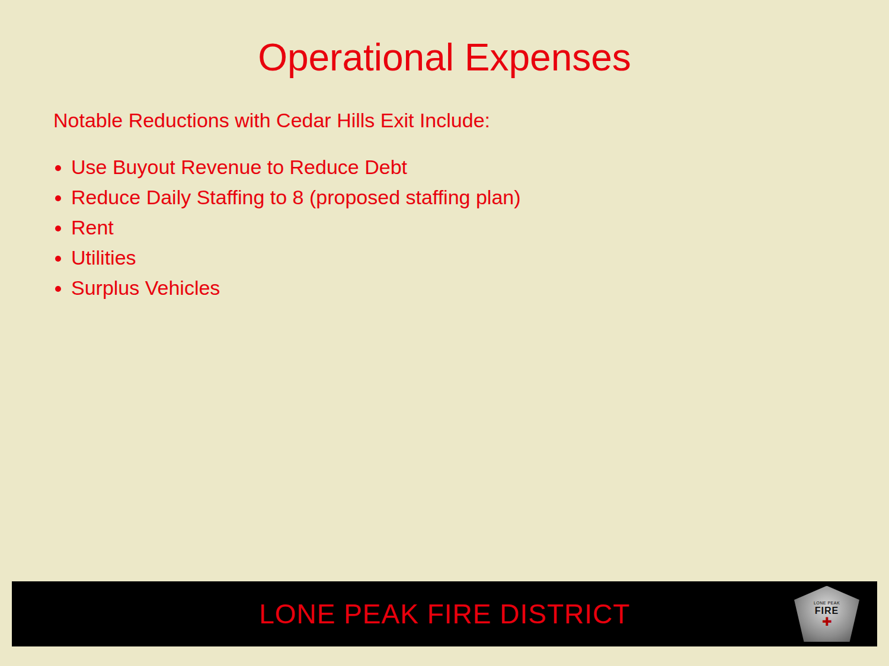Operational Expenses
Notable Reductions with Cedar Hills Exit Include:
Use Buyout Revenue to Reduce Debt
Reduce Daily Staffing to 8 (proposed staffing plan)
Rent
Utilities
Surplus Vehicles
LONE PEAK FIRE DISTRICT
LONE PEAK FIRE ✚